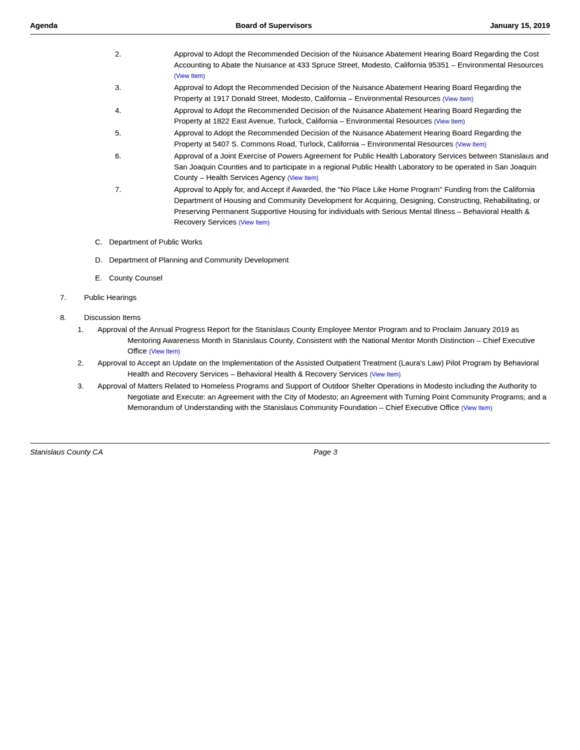Agenda
Board of Supervisors
January 15, 2019
2.
Approval to Adopt the Recommended Decision of the Nuisance Abatement Hearing Board Regarding the Cost Accounting to Abate the Nuisance at 433 Spruce Street, Modesto, California 95351 – Environmental Resources (View Item)
3.
Approval to Adopt the Recommended Decision of the Nuisance Abatement Hearing Board Regarding the Property at 1917 Donald Street, Modesto, California – Environmental Resources (View Item)
4.
Approval to Adopt the Recommended Decision of the Nuisance Abatement Hearing Board Regarding the Property at 1822 East Avenue, Turlock, California – Environmental Resources (View Item)
5.
Approval to Adopt the Recommended Decision of the Nuisance Abatement Hearing Board Regarding the Property at 5407 S. Commons Road, Turlock, California – Environmental Resources (View Item)
6.
Approval of a Joint Exercise of Powers Agreement for Public Health Laboratory Services between Stanislaus and San Joaquin Counties and to participate in a regional Public Health Laboratory to be operated in San Joaquin County – Health Services Agency (View Item)
7.
Approval to Apply for, and Accept if Awarded, the "No Place Like Home Program" Funding from the California Department of Housing and Community Development for Acquiring, Designing, Constructing, Rehabilitating, or Preserving Permanent Supportive Housing for individuals with Serious Mental Illness – Behavioral Health & Recovery Services (View Item)
C.
Department of Public Works
D.
Department of Planning and Community Development
E.
County Counsel
7.
Public Hearings
8.
Discussion Items
1.
Approval of the Annual Progress Report for the Stanislaus County Employee Mentor Program and to Proclaim January 2019 as Mentoring Awareness Month in Stanislaus County, Consistent with the National Mentor Month Distinction – Chief Executive Office (View Item)
2.
Approval to Accept an Update on the Implementation of the Assisted Outpatient Treatment (Laura's Law) Pilot Program by Behavioral Health and Recovery Services – Behavioral Health & Recovery Services (View Item)
3.
Approval of Matters Related to Homeless Programs and Support of Outdoor Shelter Operations in Modesto including the Authority to Negotiate and Execute: an Agreement with the City of Modesto; an Agreement with Turning Point Community Programs; and a Memorandum of Understanding with the Stanislaus Community Foundation – Chief Executive Office (View Item)
Stanislaus County CA
Page 3